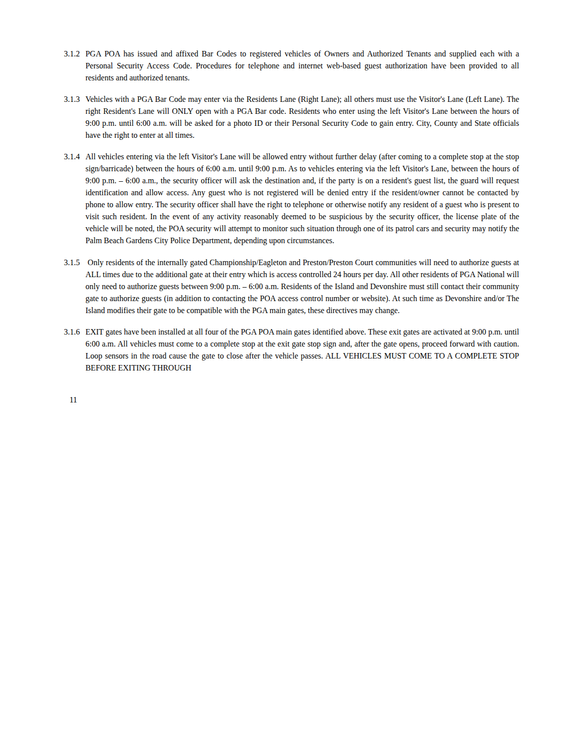3.1.2
PGA POA has issued and affixed Bar Codes to registered vehicles of Owners and Authorized Tenants and supplied each with a Personal Security Access Code. Procedures for telephone and internet web-based guest authorization have been provided to all residents and authorized tenants.
3.1.3
Vehicles with a PGA Bar Code may enter via the Residents Lane (Right Lane); all others must use the Visitor's Lane (Left Lane). The right Resident's Lane will ONLY open with a PGA Bar code. Residents who enter using the left Visitor's Lane between the hours of 9:00 p.m. until 6:00 a.m. will be asked for a photo ID or their Personal Security Code to gain entry. City, County and State officials have the right to enter at all times.
3.1.4
All vehicles entering via the left Visitor's Lane will be allowed entry without further delay (after coming to a complete stop at the stop sign/barricade) between the hours of 6:00 a.m. until 9:00 p.m. As to vehicles entering via the left Visitor's Lane, between the hours of 9:00 p.m. – 6:00 a.m., the security officer will ask the destination and, if the party is on a resident's guest list, the guard will request identification and allow access. Any guest who is not registered will be denied entry if the resident/owner cannot be contacted by phone to allow entry. The security officer shall have the right to telephone or otherwise notify any resident of a guest who is present to visit such resident. In the event of any activity reasonably deemed to be suspicious by the security officer, the license plate of the vehicle will be noted, the POA security will attempt to monitor such situation through one of its patrol cars and security may notify the Palm Beach Gardens City Police Department, depending upon circumstances.
3.1.5
Only residents of the internally gated Championship/Eagleton and Preston/Preston Court communities will need to authorize guests at ALL times due to the additional gate at their entry which is access controlled 24 hours per day. All other residents of PGA National will only need to authorize guests between 9:00 p.m. – 6:00 a.m. Residents of the Island and Devonshire must still contact their community gate to authorize guests (in addition to contacting the POA access control number or website). At such time as Devonshire and/or The Island modifies their gate to be compatible with the PGA main gates, these directives may change.
3.1.6
EXIT gates have been installed at all four of the PGA POA main gates identified above. These exit gates are activated at 9:00 p.m. until 6:00 a.m. All vehicles must come to a complete stop at the exit gate stop sign and, after the gate opens, proceed forward with caution. Loop sensors in the road cause the gate to close after the vehicle passes. ALL VEHICLES MUST COME TO A COMPLETE STOP BEFORE EXITING THROUGH
11